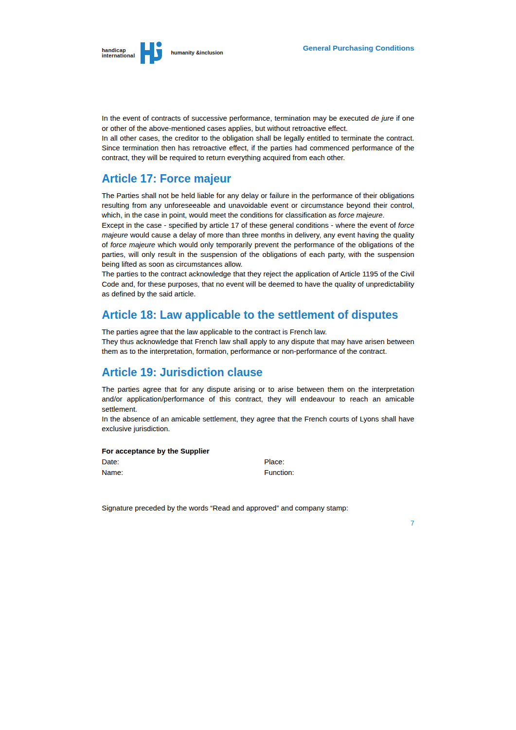handicap international
humanity &inclusion
General Purchasing Conditions
In the event of contracts of successive performance, termination may be executed de jure if one or other of the above-mentioned cases applies, but without retroactive effect.
In all other cases, the creditor to the obligation shall be legally entitled to terminate the contract. Since termination then has retroactive effect, if the parties had commenced performance of the contract, they will be required to return everything acquired from each other.
Article 17: Force majeur
The Parties shall not be held liable for any delay or failure in the performance of their obligations resulting from any unforeseeable and unavoidable event or circumstance beyond their control, which, in the case in point, would meet the conditions for classification as force majeure.
Except in the case - specified by article 17 of these general conditions - where the event of force majeure would cause a delay of more than three months in delivery, any event having the quality of force majeure which would only temporarily prevent the performance of the obligations of the parties, will only result in the suspension of the obligations of each party, with the suspension being lifted as soon as circumstances allow.
The parties to the contract acknowledge that they reject the application of Article 1195 of the Civil Code and, for these purposes, that no event will be deemed to have the quality of unpredictability as defined by the said article.
Article 18: Law applicable to the settlement of disputes
The parties agree that the law applicable to the contract is French law.
They thus acknowledge that French law shall apply to any dispute that may have arisen between them as to the interpretation, formation, performance or non-performance of the contract.
Article 19: Jurisdiction clause
The parties agree that for any dispute arising or to arise between them on the interpretation and/or application/performance of this contract, they will endeavour to reach an amicable settlement.
In the absence of an amicable settlement, they agree that the French courts of Lyons shall have exclusive jurisdiction.
For acceptance by the Supplier
Date:
Place:
Name:
Function:
Signature preceded by the words “Read and approved” and company stamp:
7